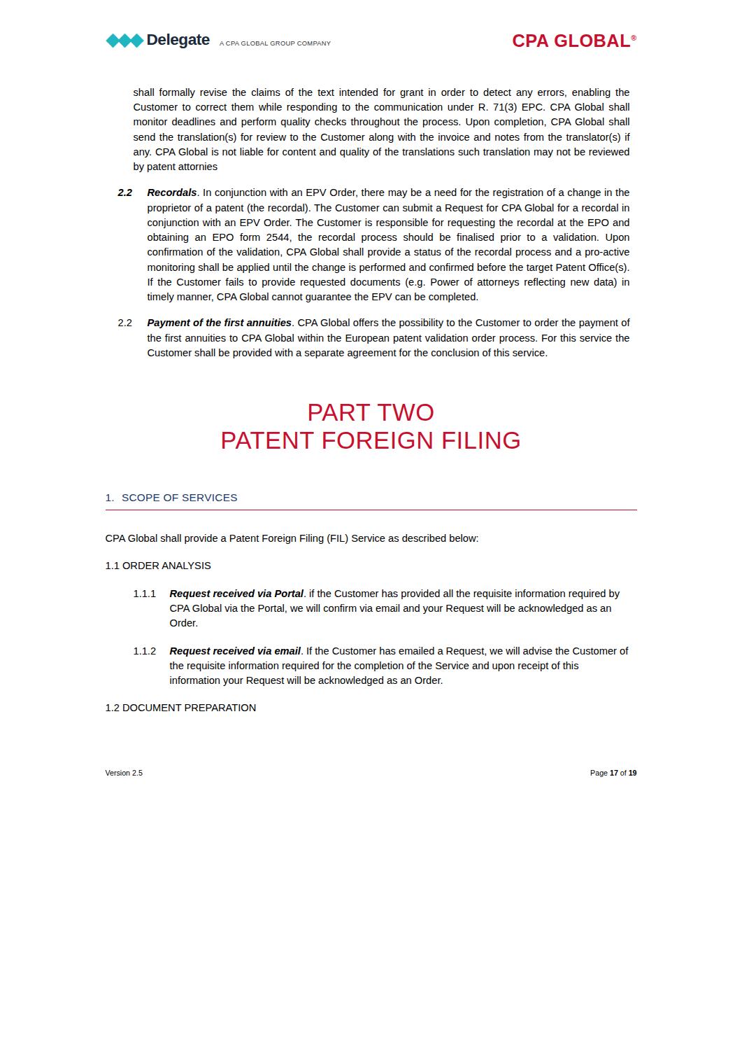◆◆◆ Delegate A CPA GLOBAL GROUP COMPANY
CPA GLOBAL®
shall formally revise the claims of the text intended for grant in order to detect any errors, enabling the Customer to correct them while responding to the communication under R. 71(3) EPC. CPA Global shall monitor deadlines and perform quality checks throughout the process. Upon completion, CPA Global shall send the translation(s) for review to the Customer along with the invoice and notes from the translator(s) if any. CPA Global is not liable for content and quality of the translations such translation may not be reviewed by patent attornies
2.2
Recordals. In conjunction with an EPV Order, there may be a need for the registration of a change in the proprietor of a patent (the recordal). The Customer can submit a Request for CPA Global for a recordal in conjunction with an EPV Order. The Customer is responsible for requesting the recordal at the EPO and obtaining an EPO form 2544, the recordal process should be finalised prior to a validation. Upon confirmation of the validation, CPA Global shall provide a status of the recordal process and a pro-active monitoring shall be applied until the change is performed and confirmed before the target Patent Office(s). If the Customer fails to provide requested documents (e.g. Power of attorneys reflecting new data) in timely manner, CPA Global cannot guarantee the EPV can be completed.
2.2
Payment of the first annuities. CPA Global offers the possibility to the Customer to order the payment of the first annuities to CPA Global within the European patent validation order process. For this service the Customer shall be provided with a separate agreement for the conclusion of this service.
PART TWO
PATENT FOREIGN FILING
1. SCOPE OF SERVICES
CPA Global shall provide a Patent Foreign Filing (FIL) Service as described below:
1.1 ORDER ANALYSIS
1.1.1
Request received via Portal. if the Customer has provided all the requisite information required by CPA Global via the Portal, we will confirm via email and your Request will be acknowledged as an Order.
1.1.2
Request received via email. If the Customer has emailed a Request, we will advise the Customer of the requisite information required for the completion of the Service and upon receipt of this information your Request will be acknowledged as an Order.
1.2 DOCUMENT PREPARATION
Version 2.5
Page 17 of 19